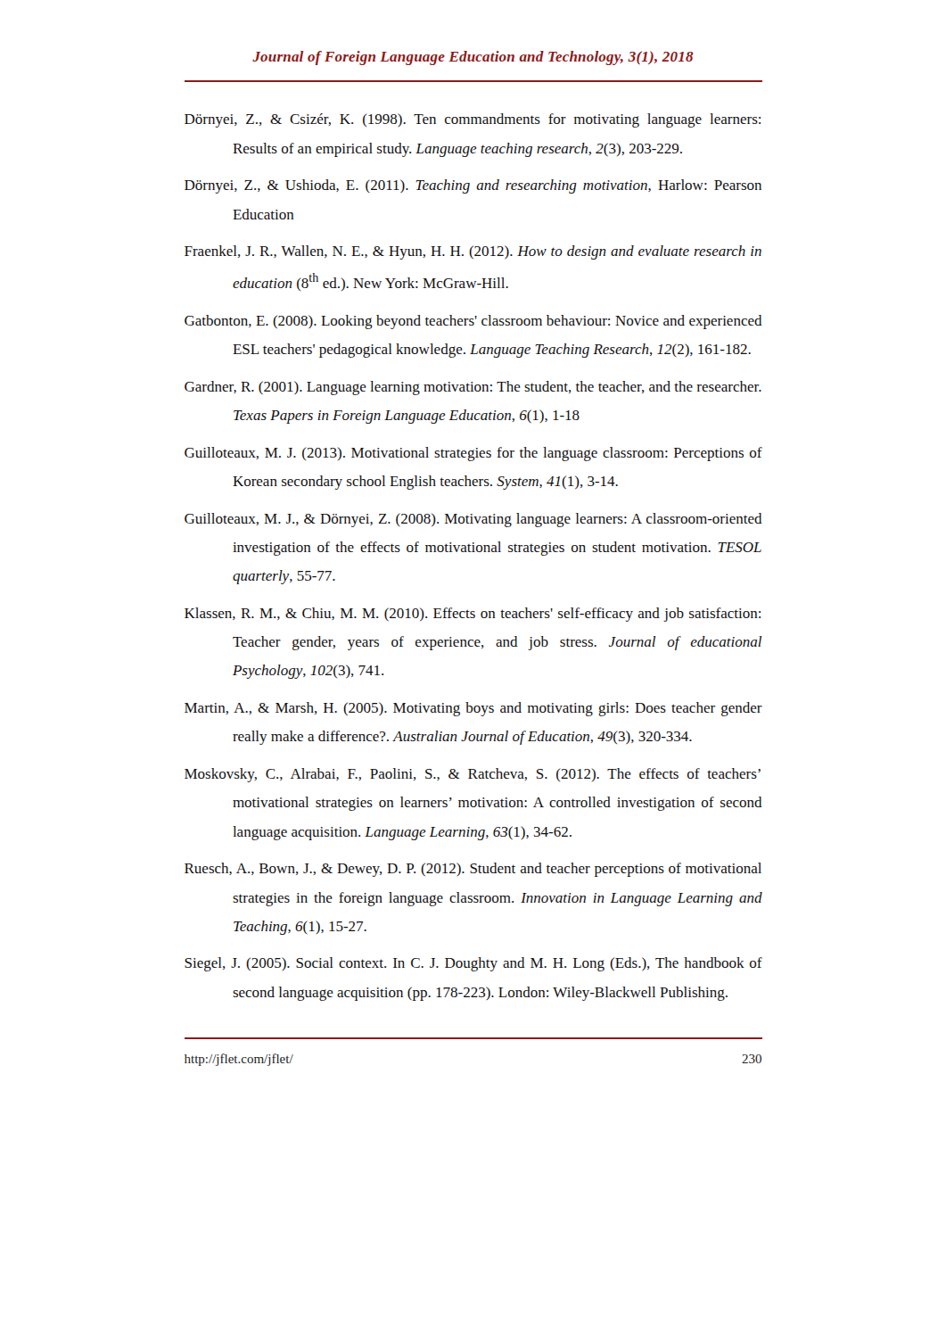Journal of Foreign Language Education and Technology, 3(1), 2018
Dörnyei, Z., & Csizér, K. (1998). Ten commandments for motivating language learners: Results of an empirical study. Language teaching research, 2(3), 203-229.
Dörnyei, Z., & Ushioda, E. (2011). Teaching and researching motivation, Harlow: Pearson Education
Fraenkel, J. R., Wallen, N. E., & Hyun, H. H. (2012). How to design and evaluate research in education (8th ed.). New York: McGraw-Hill.
Gatbonton, E. (2008). Looking beyond teachers' classroom behaviour: Novice and experienced ESL teachers' pedagogical knowledge. Language Teaching Research, 12(2), 161-182.
Gardner, R. (2001). Language learning motivation: The student, the teacher, and the researcher. Texas Papers in Foreign Language Education, 6(1), 1-18
Guilloteaux, M. J. (2013). Motivational strategies for the language classroom: Perceptions of Korean secondary school English teachers. System, 41(1), 3-14.
Guilloteaux, M. J., & Dörnyei, Z. (2008). Motivating language learners: A classroom-oriented investigation of the effects of motivational strategies on student motivation. TESOL quarterly, 55-77.
Klassen, R. M., & Chiu, M. M. (2010). Effects on teachers' self-efficacy and job satisfaction: Teacher gender, years of experience, and job stress. Journal of educational Psychology, 102(3), 741.
Martin, A., & Marsh, H. (2005). Motivating boys and motivating girls: Does teacher gender really make a difference?. Australian Journal of Education, 49(3), 320-334.
Moskovsky, C., Alrabai, F., Paolini, S., & Ratcheva, S. (2012). The effects of teachers’ motivational strategies on learners’ motivation: A controlled investigation of second language acquisition. Language Learning, 63(1), 34-62.
Ruesch, A., Bown, J., & Dewey, D. P. (2012). Student and teacher perceptions of motivational strategies in the foreign language classroom. Innovation in Language Learning and Teaching, 6(1), 15-27.
Siegel, J. (2005). Social context. In C. J. Doughty and M. H. Long (Eds.), The handbook of second language acquisition (pp. 178-223). London: Wiley-Blackwell Publishing.
http://jflet.com/jflet/ 230